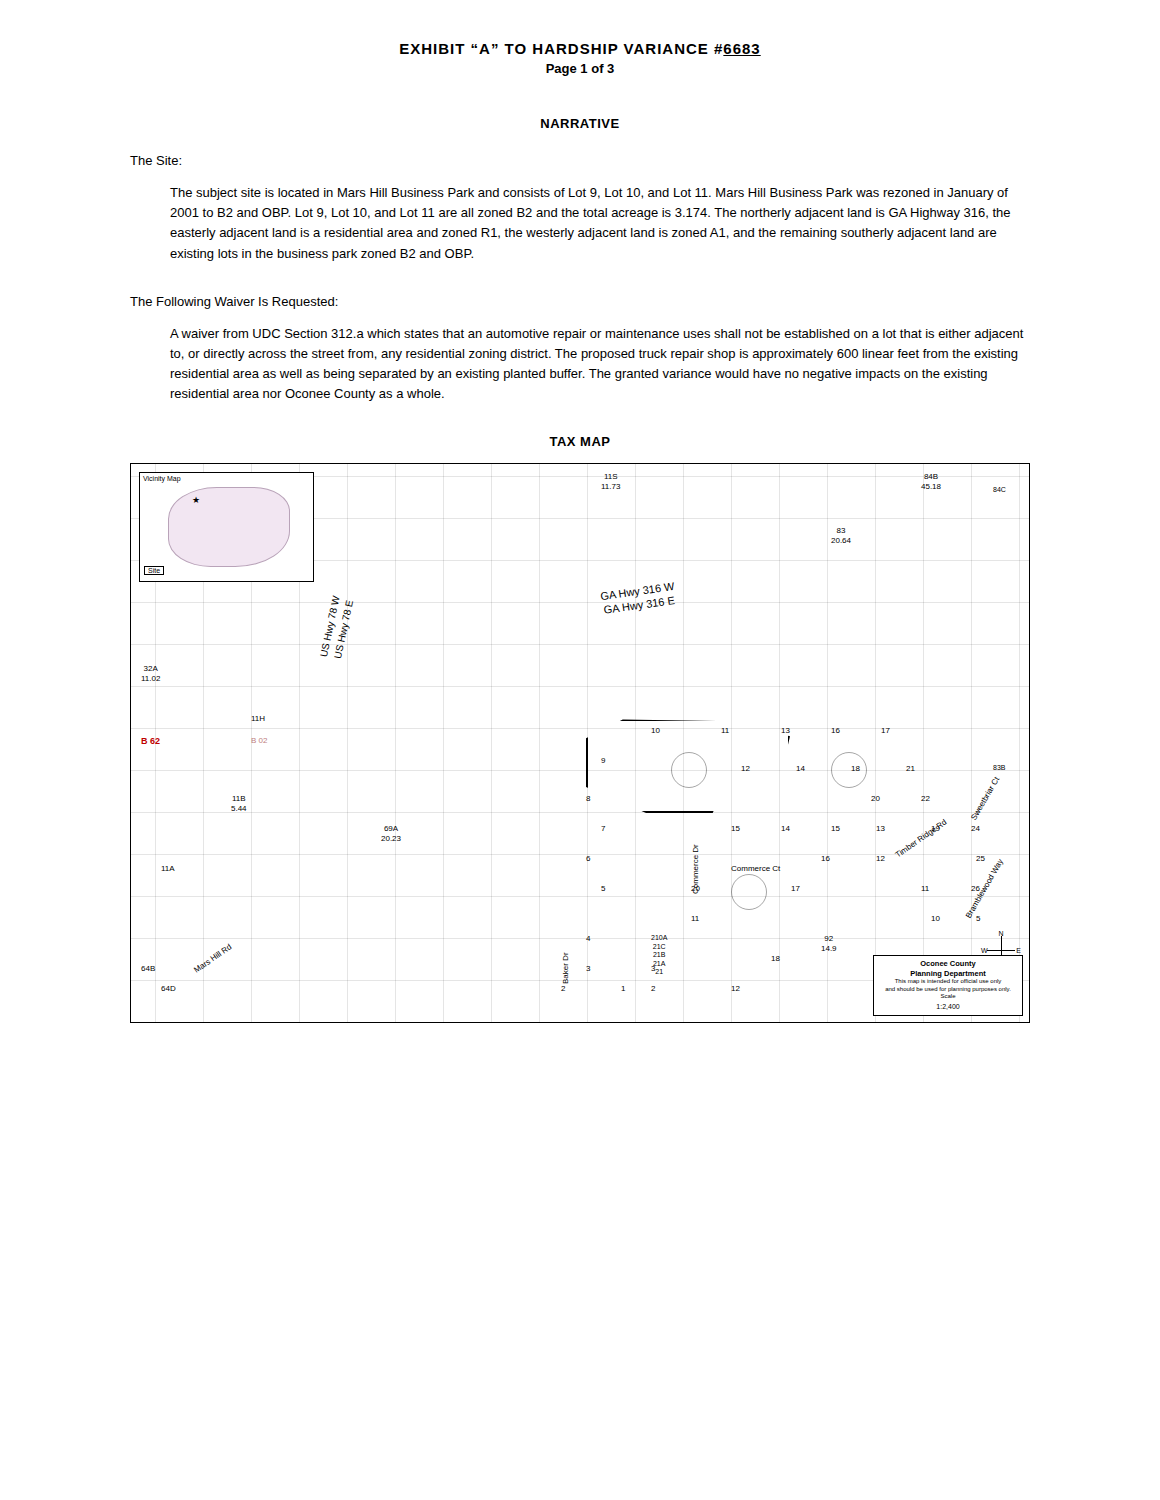Exhibit “A” to Hardship Variance #6683
Page 1 of 3
NARRATIVE
The Site:
The subject site is located in Mars Hill Business Park and consists of Lot 9, Lot 10, and Lot 11. Mars Hill Business Park was rezoned in January of 2001 to B2 and OBP. Lot 9, Lot 10, and Lot 11 are all zoned B2 and the total acreage is 3.174. The northerly adjacent land is GA Highway 316, the easterly adjacent land is a residential area and zoned R1, the westerly adjacent land is zoned A1, and the remaining southerly adjacent land are existing lots in the business park zoned B2 and OBP.
The Following Waiver Is Requested:
A waiver from UDC Section 312.a which states that an automotive repair or maintenance uses shall not be established on a lot that is either adjacent to, or directly across the street from, any residential zoning district. The proposed truck repair shop is approximately 600 linear feet from the existing residential area as well as being separated by an existing planted buffer. The granted variance would have no negative impacts on the existing residential area nor Oconee County as a whole.
TAX MAP
Vicinity Map
★
Site
GA Hwy 316 W
GA Hwy 316 E
US Hwy 78 W
US Hwy 78 E
11S
11.73
84B
45.18
84C
83
20.64
32A
11.02
11H
B 62
B 02
11B
5.44
69A
20.23
11A
64B
64D
92
14.9
83B
10
11
13
16
17
9
12
14
18
21
8
20
22
7
15
14
15
13
19
24
6
16
12
25
5
20
17
11
26
11
10
5
4
210A
21C
21B
21A
21
18
3
3
2
1
2
12
Commerce Dr
Commerce Ct
Baker Dr
Mars Hill Rd
Timber Ridge Rd
Sweetbriar Ct
Bramblewood Way
N
S
E
W
Oconee County
Planning Department
This map is intended for official use only
and should be used for planning purposes only.
Scale
1:2,400